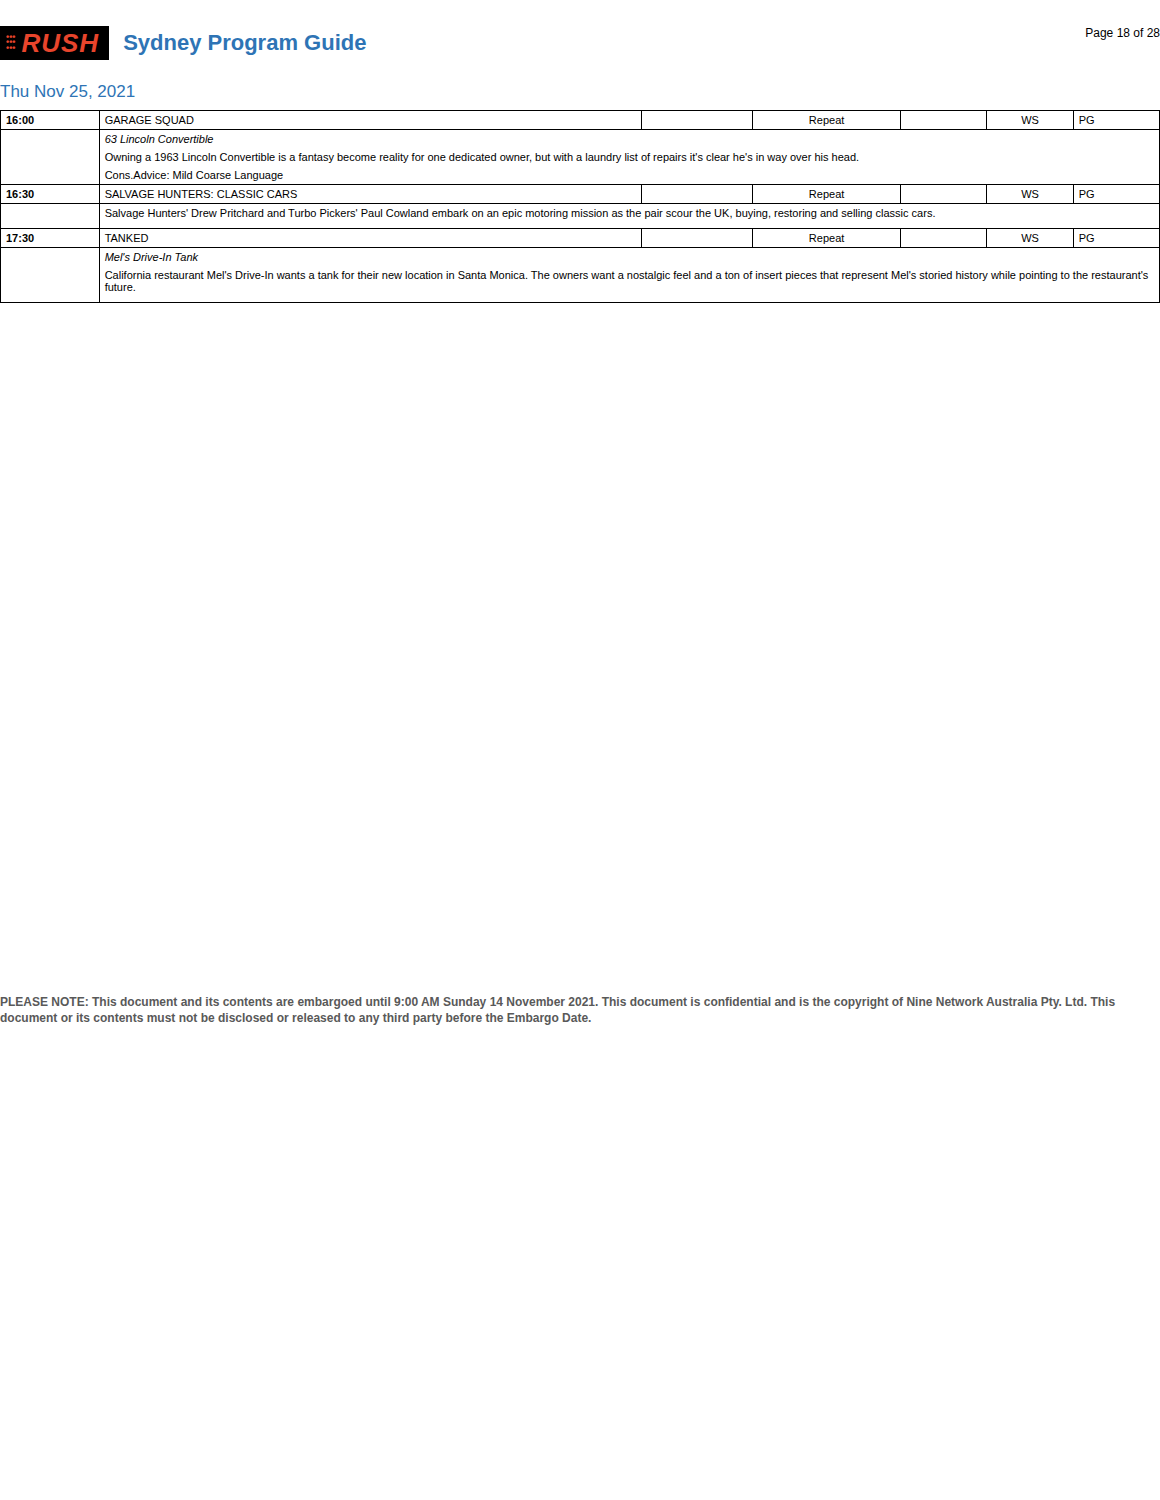Page 18 of 28
••••••••• RUSH
Sydney Program Guide
Thu Nov 25, 2021
| 16:00 | GARAGE SQUAD | | Repeat | | WS | PG |
| | 63 Lincoln Convertible Owning a 1963 Lincoln Convertible is a fantasy become reality for one dedicated owner, but with a laundry list of repairs it's clear he's in way over his head. Cons.Advice: Mild Coarse Language |
| 16:30 | SALVAGE HUNTERS: CLASSIC CARS | | Repeat | | WS | PG |
| | Salvage Hunters' Drew Pritchard and Turbo Pickers' Paul Cowland embark on an epic motoring mission as the pair scour the UK, buying, restoring and selling classic cars. |
| 17:30 | TANKED | | Repeat | | WS | PG |
| | Mel's Drive-In Tank California restaurant Mel's Drive-In wants a tank for their new location in Santa Monica. The owners want a nostalgic feel and a ton of insert pieces that represent Mel's storied history while pointing to the restaurant's future. |
PLEASE NOTE: This document and its contents are embargoed until 9:00 AM Sunday 14 November 2021. This document is confidential and is the copyright of Nine Network Australia Pty. Ltd. This document or its contents must not be disclosed or released to any third party before the Embargo Date.